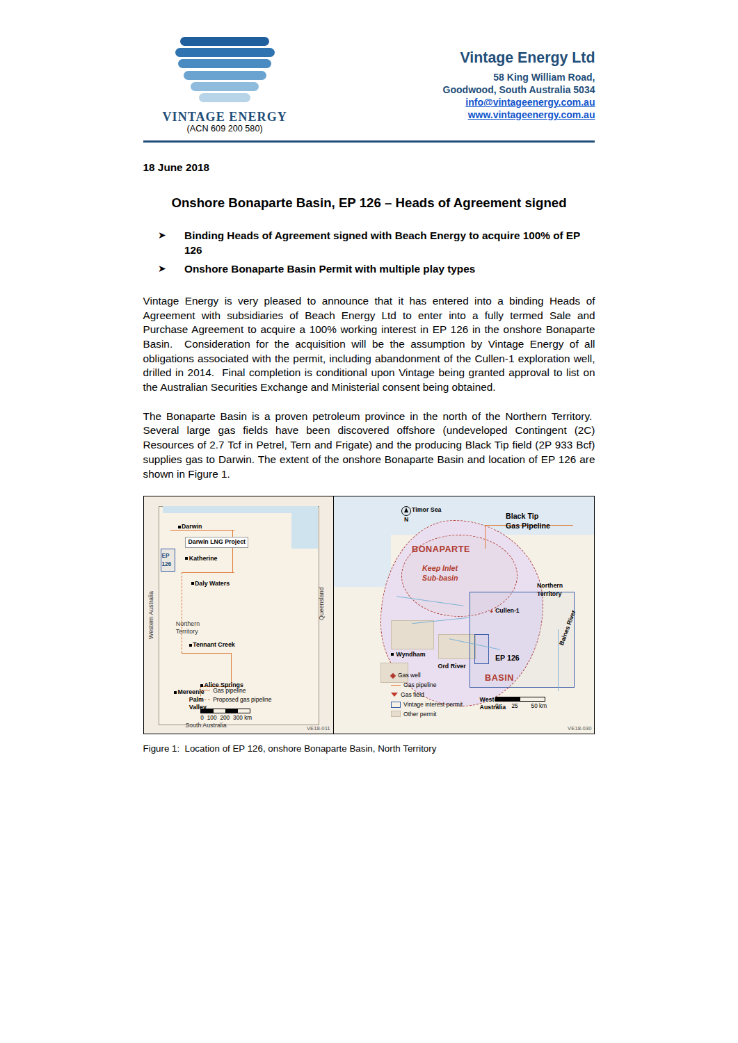VINTAGE ENERGY
(ACN 609 200 580)
Vintage Energy Ltd
58 King William Road,
Goodwood, South Australia 5034
info@vintageenergy.com.au
www.vintageenergy.com.au
18 June 2018
Onshore Bonaparte Basin, EP 126 – Heads of Agreement signed
Binding Heads of Agreement signed with Beach Energy to acquire 100% of EP 126
Onshore Bonaparte Basin Permit with multiple play types
Vintage Energy is very pleased to announce that it has entered into a binding Heads of Agreement with subsidiaries of Beach Energy Ltd to enter into a fully termed Sale and Purchase Agreement to acquire a 100% working interest in EP 126 in the onshore Bonaparte Basin. Consideration for the acquisition will be the assumption by Vintage Energy of all obligations associated with the permit, including abandonment of the Cullen-1 exploration well, drilled in 2014. Final completion is conditional upon Vintage being granted approval to list on the Australian Securities Exchange and Ministerial consent being obtained.
The Bonaparte Basin is a proven petroleum province in the north of the Northern Territory. Several large gas fields have been discovered offshore (undeveloped Contingent (2C) Resources of 2.7 Tcf in Petrel, Tern and Frigate) and the producing Black Tip field (2P 933 Bcf) supplies gas to Darwin. The extent of the onshore Bonaparte Basin and location of EP 126 are shown in Figure 1.
EP
126
Darwin
Darwin LNG Project
Katherine
Daly Waters
Northern
Territory
Tennant Creek
Alice Springs
Mereenie
Palm
Valley
Western Australia
Queensland
South Australia
Gas pipeline
Proposed gas pipeline
0100200300 km
VE18-011
Timor Sea
BONAPARTE
Keep Inlet
Sub-basin
BASIN
Black Tip
Gas Pipeline
Northern
Territory
EP 126
Cullen-1
Wyndham
Ord River
Baines River
Western
Australia
N
Gas well
Gas pipeline
Gas field
Vintage interest permit
Other permit
02550 km
VE18-030
Figure 1: Location of EP 126, onshore Bonaparte Basin, North Territory